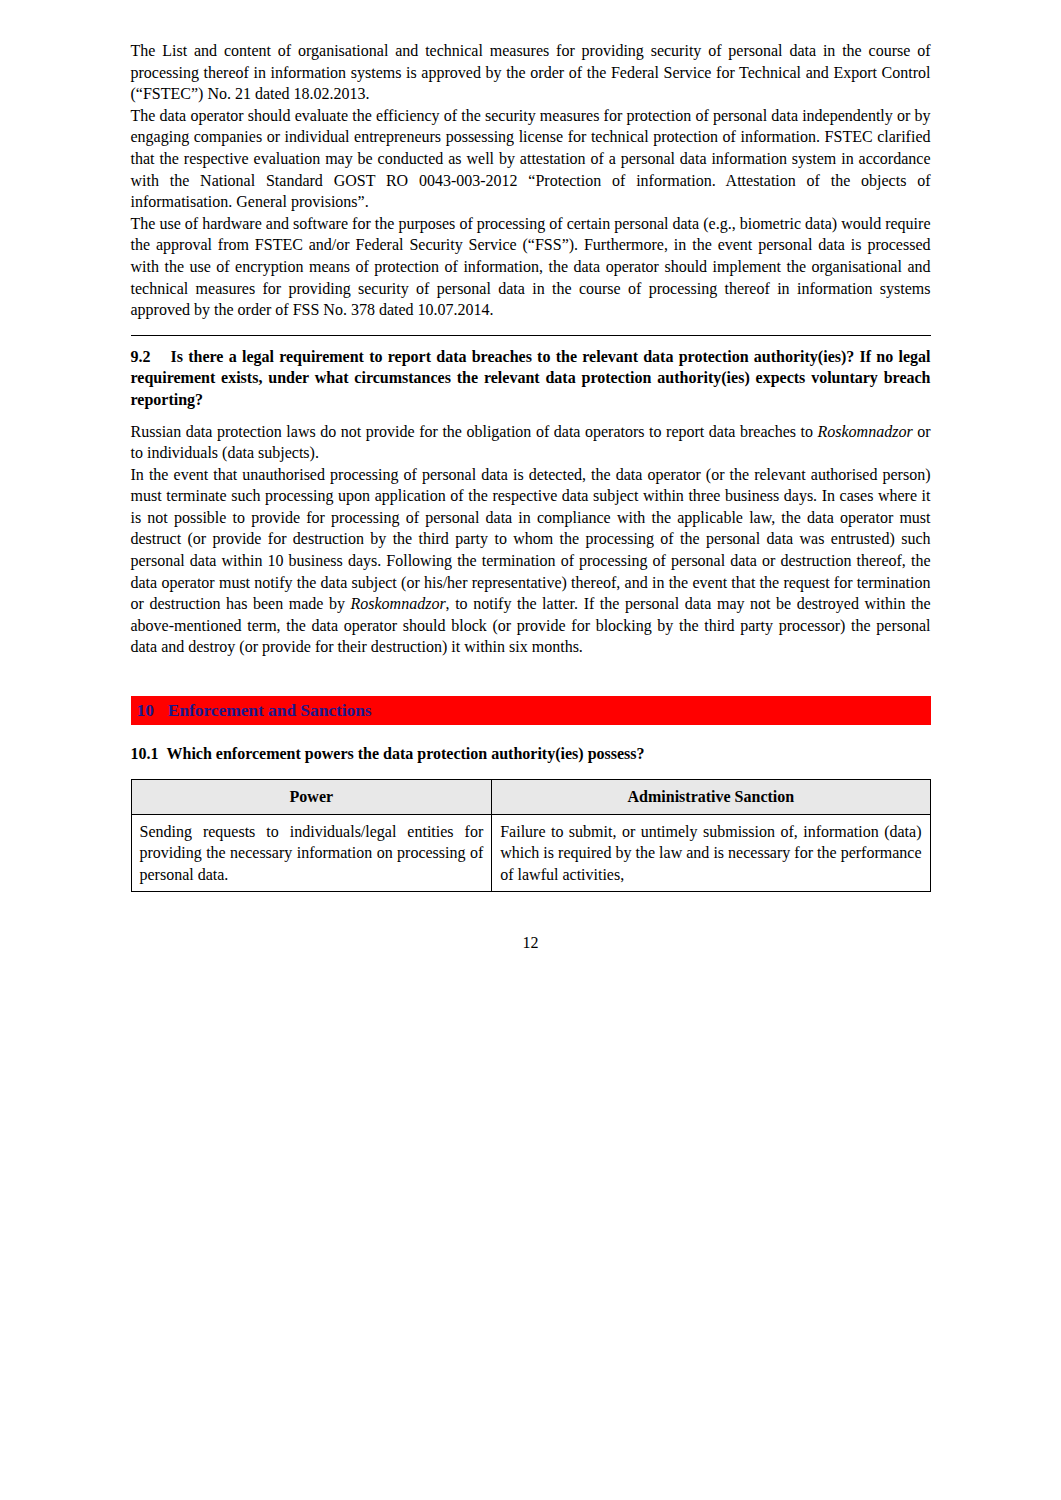The List and content of organisational and technical measures for providing security of personal data in the course of processing thereof in information systems is approved by the order of the Federal Service for Technical and Export Control (“FSTEC”) No. 21 dated 18.02.2013.
The data operator should evaluate the efficiency of the security measures for protection of personal data independently or by engaging companies or individual entrepreneurs possessing license for technical protection of information. FSTEC clarified that the respective evaluation may be conducted as well by attestation of a personal data information system in accordance with the National Standard GOST RO 0043-003-2012 “Protection of information. Attestation of the objects of informatisation. General provisions”.
The use of hardware and software for the purposes of processing of certain personal data (e.g., biometric data) would require the approval from FSTEC and/or Federal Security Service (“FSS”). Furthermore, in the event personal data is processed with the use of encryption means of protection of information, the data operator should implement the organisational and technical measures for providing security of personal data in the course of processing thereof in information systems approved by the order of FSS No. 378 dated 10.07.2014.
9.2 Is there a legal requirement to report data breaches to the relevant data protection authority(ies)? If no legal requirement exists, under what circumstances the relevant data protection authority(ies) expects voluntary breach reporting?
Russian data protection laws do not provide for the obligation of data operators to report data breaches to Roskomnadzor or to individuals (data subjects).
In the event that unauthorised processing of personal data is detected, the data operator (or the relevant authorised person) must terminate such processing upon application of the respective data subject within three business days. In cases where it is not possible to provide for processing of personal data in compliance with the applicable law, the data operator must destruct (or provide for destruction by the third party to whom the processing of the personal data was entrusted) such personal data within 10 business days. Following the termination of processing of personal data or destruction thereof, the data operator must notify the data subject (or his/her representative) thereof, and in the event that the request for termination or destruction has been made by Roskomnadzor, to notify the latter. If the personal data may not be destroyed within the above-mentioned term, the data operator should block (or provide for blocking by the third party processor) the personal data and destroy (or provide for their destruction) it within six months.
10 Enforcement and Sanctions
10.1 Which enforcement powers the data protection authority(ies) possess?
| Power | Administrative Sanction |
| --- | --- |
| Sending requests to individuals/legal entities for providing the necessary information on processing of personal data. | Failure to submit, or untimely submission of, information (data) which is required by the law and is necessary for the performance of lawful activities, |
12